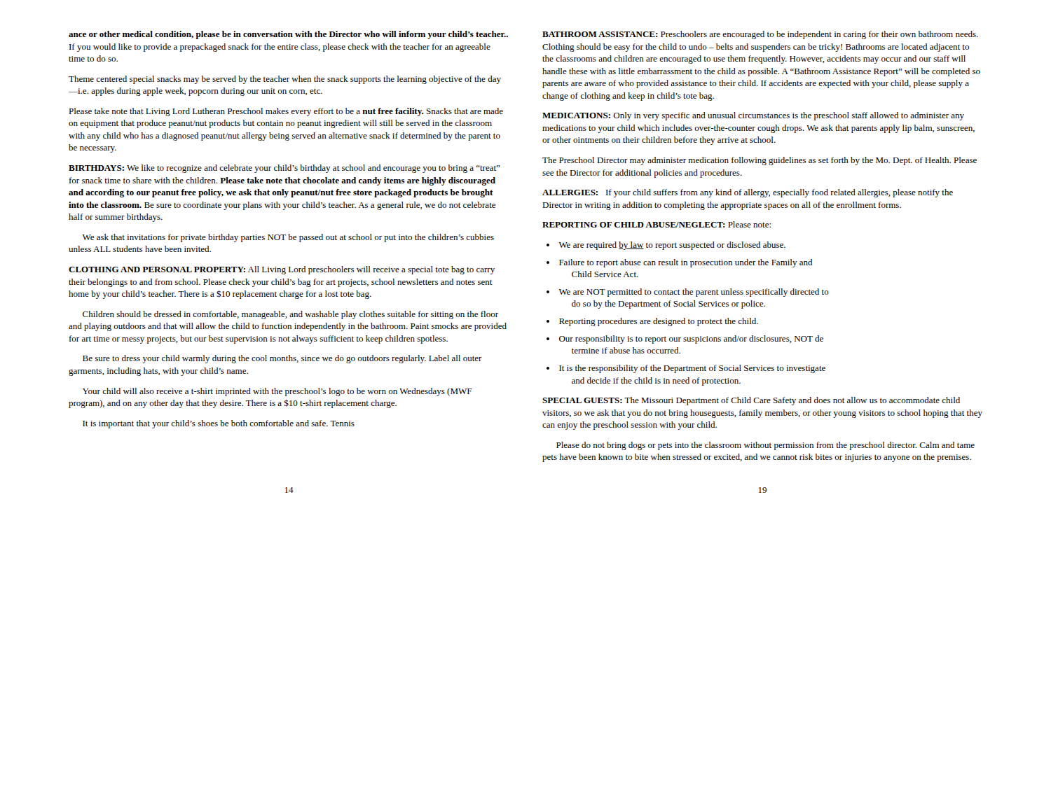ance or other medical condition, please be in conversation with the Director who will inform your child’s teacher.. If you would like to provide a prepackaged snack for the entire class, please check with the teacher for an agreeable time to do so.
Theme centered special snacks may be served by the teacher when the snack supports the learning objective of the day—i.e. apples during apple week, popcorn during our unit on corn, etc.
Please take note that Living Lord Lutheran Preschool makes every effort to be a nut free facility. Snacks that are made on equipment that produce peanut/nut products but contain no peanut ingredient will still be served in the classroom with any child who has a diagnosed peanut/nut allergy being served an alternative snack if determined by the parent to be necessary.
BIRTHDAYS: We like to recognize and celebrate your child’s birthday at school and encourage you to bring a “treat” for snack time to share with the children. Please take note that chocolate and candy items are highly discouraged and according to our peanut free policy, we ask that only peanut/nut free store packaged products be brought into the classroom. Be sure to coordinate your plans with your child’s teacher. As a general rule, we do not celebrate half or summer birthdays.
We ask that invitations for private birthday parties NOT be passed out at school or put into the children’s cubbies unless ALL students have been invited.
CLOTHING AND PERSONAL PROPERTY: All Living Lord preschoolers will receive a special tote bag to carry their belongings to and from school. Please check your child’s bag for art projects, school newsletters and notes sent home by your child’s teacher. There is a $10 replacement charge for a lost tote bag.
Children should be dressed in comfortable, manageable, and washable play clothes suitable for sitting on the floor and playing outdoors and that will allow the child to function independently in the bathroom. Paint smocks are provided for art time or messy projects, but our best supervision is not always sufficient to keep children spotless.
Be sure to dress your child warmly during the cool months, since we do go outdoors regularly. Label all outer garments, including hats, with your child’s name.
Your child will also receive a t-shirt imprinted with the preschool’s logo to be worn on Wednesdays (MWF program), and on any other day that they desire. There is a $10 t-shirt replacement charge.
It is important that your child’s shoes be both comfortable and safe. Tennis
14
BATHROOM ASSISTANCE: Preschoolers are encouraged to be independent in caring for their own bathroom needs. Clothing should be easy for the child to undo – belts and suspenders can be tricky! Bathrooms are located adjacent to the classrooms and children are encouraged to use them frequently. However, accidents may occur and our staff will handle these with as little embarrassment to the child as possible. A “Bathroom Assistance Report” will be completed so parents are aware of who provided assistance to their child. If accidents are expected with your child, please supply a change of clothing and keep in child’s tote bag.
MEDICATIONS: Only in very specific and unusual circumstances is the preschool staff allowed to administer any medications to your child which includes over-the-counter cough drops. We ask that parents apply lip balm, sunscreen, or other ointments on their children before they arrive at school.
The Preschool Director may administer medication following guidelines as set forth by the Mo. Dept. of Health. Please see the Director for additional policies and procedures.
ALLERGIES: If your child suffers from any kind of allergy, especially food related allergies, please notify the Director in writing in addition to completing the appropriate spaces on all of the enrollment forms.
REPORTING OF CHILD ABUSE/NEGLECT: Please note:
We are required by law to report suspected or disclosed abuse.
Failure to report abuse can result in prosecution under the Family and Child Service Act.
We are NOT permitted to contact the parent unless specifically directed to do so by the Department of Social Services or police.
Reporting procedures are designed to protect the child.
Our responsibility is to report our suspicions and/or disclosures, NOT determine if abuse has occurred.
It is the responsibility of the Department of Social Services to investigate and decide if the child is in need of protection.
SPECIAL GUESTS: The Missouri Department of Child Care Safety and does not allow us to accommodate child visitors, so we ask that you do not bring houseguests, family members, or other young visitors to school hoping that they can enjoy the preschool session with your child.
Please do not bring dogs or pets into the classroom without permission from the preschool director. Calm and tame pets have been known to bite when stressed or excited, and we cannot risk bites or injuries to anyone on the premises.
19